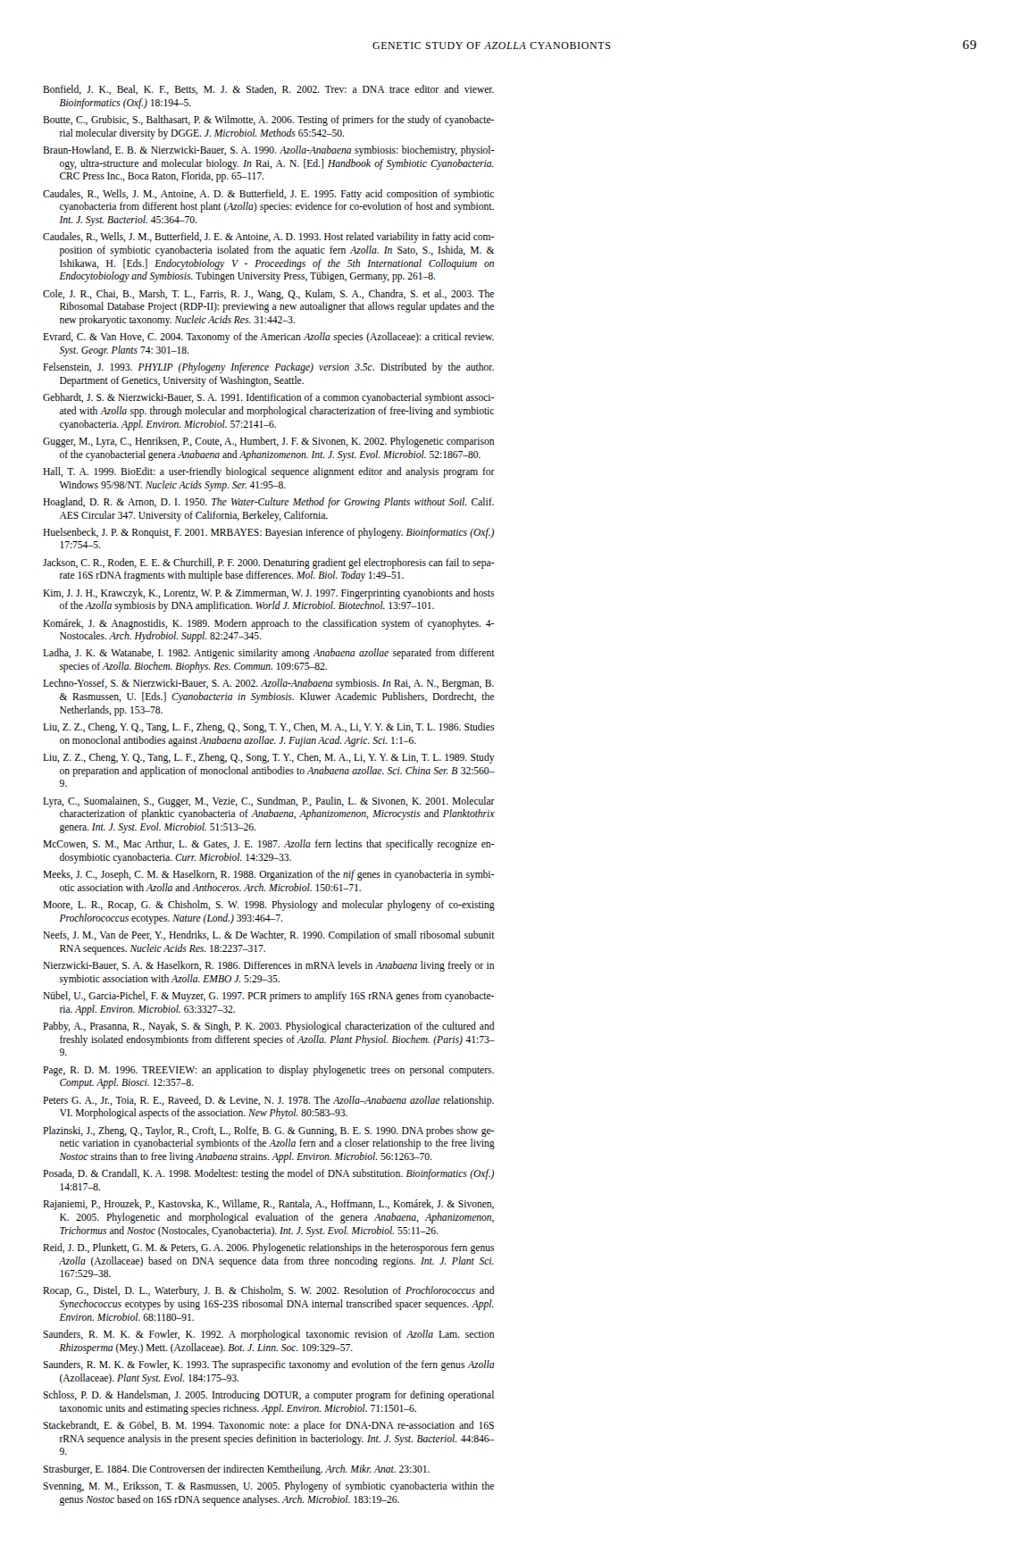Genetic study of Azolla cyanobionts
69
Bonfield, J. K., Beal, K. F., Betts, M. J. & Staden, R. 2002. Trev: a DNA trace editor and viewer. Bioinformatics (Oxf.) 18:194–5.
Boutte, C., Grubisic, S., Balthasart, P. & Wilmotte, A. 2006. Testing of primers for the study of cyanobacterial molecular diversity by DGGE. J. Microbiol. Methods 65:542–50.
Braun-Howland, E. B. & Nierzwicki-Bauer, S. A. 1990. Azolla-Anabaena symbiosis: biochemistry, physiology, ultra-structure and molecular biology. In Rai, A. N. [Ed.] Handbook of Symbiotic Cyanobacteria. CRC Press Inc., Boca Raton, Florida, pp. 65–117.
Caudales, R., Wells, J. M., Antoine, A. D. & Butterfield, J. E. 1995. Fatty acid composition of symbiotic cyanobacteria from different host plant (Azolla) species: evidence for co-evolution of host and symbiont. Int. J. Syst. Bacteriol. 45:364–70.
Caudales, R., Wells, J. M., Butterfield, J. E. & Antoine, A. D. 1993. Host related variability in fatty acid composition of symbiotic cyanobacteria isolated from the aquatic fern Azolla. In Sato, S., Ishida, M. & Ishikawa, H. [Eds.] Endocytobiology V - Proceedings of the 5th International Colloquium on Endocytobiology and Symbiosis. Tubingen University Press, Tübigen, Germany, pp. 261–8.
Cole, J. R., Chai, B., Marsh, T. L., Farris, R. J., Wang, Q., Kulam, S. A., Chandra, S. et al., 2003. The Ribosomal Database Project (RDP-II): previewing a new autoaligner that allows regular updates and the new prokaryotic taxonomy. Nucleic Acids Res. 31:442–3.
Evrard, C. & Van Hove, C. 2004. Taxonomy of the American Azolla species (Azollaceae): a critical review. Syst. Geogr. Plants 74: 301–18.
Felsenstein, J. 1993. PHYLIP (Phylogeny Inference Package) version 3.5c. Distributed by the author. Department of Genetics, University of Washington, Seattle.
Gebhardt, J. S. & Nierzwicki-Bauer, S. A. 1991. Identification of a common cyanobacterial symbiont associated with Azolla spp. through molecular and morphological characterization of free-living and symbiotic cyanobacteria. Appl. Environ. Microbiol. 57:2141–6.
Gugger, M., Lyra, C., Henriksen, P., Coute, A., Humbert, J. F. & Sivonen, K. 2002. Phylogenetic comparison of the cyanobacterial genera Anabaena and Aphanizomenon. Int. J. Syst. Evol. Microbiol. 52:1867–80.
Hall, T. A. 1999. BioEdit: a user-friendly biological sequence alignment editor and analysis program for Windows 95/98/NT. Nucleic Acids Symp. Ser. 41:95–8.
Hoagland, D. R. & Arnon, D. I. 1950. The Water-Culture Method for Growing Plants without Soil. Calif. AES Circular 347. University of California, Berkeley, California.
Huelsenbeck, J. P. & Ronquist, F. 2001. MRBAYES: Bayesian inference of phylogeny. Bioinformatics (Oxf.) 17:754–5.
Jackson, C. R., Roden, E. E. & Churchill, P. F. 2000. Denaturing gradient gel electrophoresis can fail to separate 16S rDNA fragments with multiple base differences. Mol. Biol. Today 1:49–51.
Kim, J. J. H., Krawczyk, K., Lorentz, W. P. & Zimmerman, W. J. 1997. Fingerprinting cyanobionts and hosts of the Azolla symbiosis by DNA amplification. World J. Microbiol. Biotechnol. 13:97–101.
Komárek, J. & Anagnostidis, K. 1989. Modern approach to the classification system of cyanophytes. 4-Nostocales. Arch. Hydrobiol. Suppl. 82:247–345.
Ladha, J. K. & Watanabe, I. 1982. Antigenic similarity among Anabaena azollae separated from different species of Azolla. Biochem. Biophys. Res. Commun. 109:675–82.
Lechno-Yossef, S. & Nierzwicki-Bauer, S. A. 2002. Azolla-Anabaena symbiosis. In Rai, A. N., Bergman, B. & Rasmussen, U. [Eds.] Cyanobacteria in Symbiosis. Kluwer Academic Publishers, Dordrecht, the Netherlands, pp. 153–78.
Liu, Z. Z., Cheng, Y. Q., Tang, L. F., Zheng, Q., Song, T. Y., Chen, M. A., Li, Y. Y. & Lin, T. L. 1986. Studies on monoclonal antibodies against Anabaena azollae. J. Fujian Acad. Agric. Sci. 1:1–6.
Liu, Z. Z., Cheng, Y. Q., Tang, L. F., Zheng, Q., Song, T. Y., Chen, M. A., Li, Y. Y. & Lin, T. L. 1989. Study on preparation and application of monoclonal antibodies to Anabaena azollae. Sci. China Ser. B 32:560–9.
Lyra, C., Suomalainen, S., Gugger, M., Vezie, C., Sundman, P., Paulin, L. & Sivonen, K. 2001. Molecular characterization of planktic cyanobacteria of Anabaena, Aphanizomenon, Microcystis and Planktothrix genera. Int. J. Syst. Evol. Microbiol. 51:513–26.
McCowen, S. M., Mac Arthur, L. & Gates, J. E. 1987. Azolla fern lectins that specifically recognize endosymbiotic cyanobacteria. Curr. Microbiol. 14:329–33.
Meeks, J. C., Joseph, C. M. & Haselkorn, R. 1988. Organization of the nif genes in cyanobacteria in symbiotic association with Azolla and Anthoceros. Arch. Microbiol. 150:61–71.
Moore, L. R., Rocap, G. & Chisholm, S. W. 1998. Physiology and molecular phylogeny of co-existing Prochlorococcus ecotypes. Nature (Lond.) 393:464–7.
Neefs, J. M., Van de Peer, Y., Hendriks, L. & De Wachter, R. 1990. Compilation of small ribosomal subunit RNA sequences. Nucleic Acids Res. 18:2237–317.
Nierzwicki-Bauer, S. A. & Haselkorn, R. 1986. Differences in mRNA levels in Anabaena living freely or in symbiotic association with Azolla. EMBO J. 5:29–35.
Nübel, U., Garcia-Pichel, F. & Muyzer, G. 1997. PCR primers to amplify 16S rRNA genes from cyanobacteria. Appl. Environ. Microbiol. 63:3327–32.
Pabby, A., Prasanna, R., Nayak, S. & Singh, P. K. 2003. Physiological characterization of the cultured and freshly isolated endosymbionts from different species of Azolla. Plant Physiol. Biochem. (Paris) 41:73–9.
Page, R. D. M. 1996. TREEVIEW: an application to display phylogenetic trees on personal computers. Comput. Appl. Biosci. 12:357–8.
Peters G. A., Jr., Toia, R. E., Raveed, D. & Levine, N. J. 1978. The Azolla–Anabaena azollae relationship. VI. Morphological aspects of the association. New Phytol. 80:583–93.
Plazinski, J., Zheng, Q., Taylor, R., Croft, L., Rolfe, B. G. & Gunning, B. E. S. 1990. DNA probes show genetic variation in cyanobacterial symbionts of the Azolla fern and a closer relationship to the free living Nostoc strains than to free living Anabaena strains. Appl. Environ. Microbiol. 56:1263–70.
Posada, D. & Crandall, K. A. 1998. Modeltest: testing the model of DNA substitution. Bioinformatics (Oxf.) 14:817–8.
Rajaniemi, P., Hrouzek, P., Kastovska, K., Willame, R., Rantala, A., Hoffmann, L., Komárek, J. & Sivonen, K. 2005. Phylogenetic and morphological evaluation of the genera Anabaena, Aphanizomenon, Trichormus and Nostoc (Nostocales, Cyanobacteria). Int. J. Syst. Evol. Microbiol. 55:11–26.
Reid, J. D., Plunkett, G. M. & Peters, G. A. 2006. Phylogenetic relationships in the heterosporous fern genus Azolla (Azollaceae) based on DNA sequence data from three noncoding regions. Int. J. Plant Sci. 167:529–38.
Rocap, G., Distel, D. L., Waterbury, J. B. & Chisholm, S. W. 2002. Resolution of Prochlorococcus and Synechococcus ecotypes by using 16S-23S ribosomal DNA internal transcribed spacer sequences. Appl. Environ. Microbiol. 68:1180–91.
Saunders, R. M. K. & Fowler, K. 1992. A morphological taxonomic revision of Azolla Lam. section Rhizosperma (Mey.) Mett. (Azollaceae). Bot. J. Linn. Soc. 109:329–57.
Saunders, R. M. K. & Fowler, K. 1993. The supraspecific taxonomy and evolution of the fern genus Azolla (Azollaceae). Plant Syst. Evol. 184:175–93.
Schloss, P. D. & Handelsman, J. 2005. Introducing DOTUR, a computer program for defining operational taxonomic units and estimating species richness. Appl. Environ. Microbiol. 71:1501–6.
Stackebrandt, E. & Göbel, B. M. 1994. Taxonomic note: a place for DNA-DNA re-association and 16S rRNA sequence analysis in the present species definition in bacteriology. Int. J. Syst. Bacteriol. 44:846–9.
Strasburger, E. 1884. Die Controversen der indirecten Kemtheilung. Arch. Mikr. Anat. 23:301.
Svenning, M. M., Eriksson, T. & Rasmussen, U. 2005. Phylogeny of symbiotic cyanobacteria within the genus Nostoc based on 16S rDNA sequence analyses. Arch. Microbiol. 183:19–26.